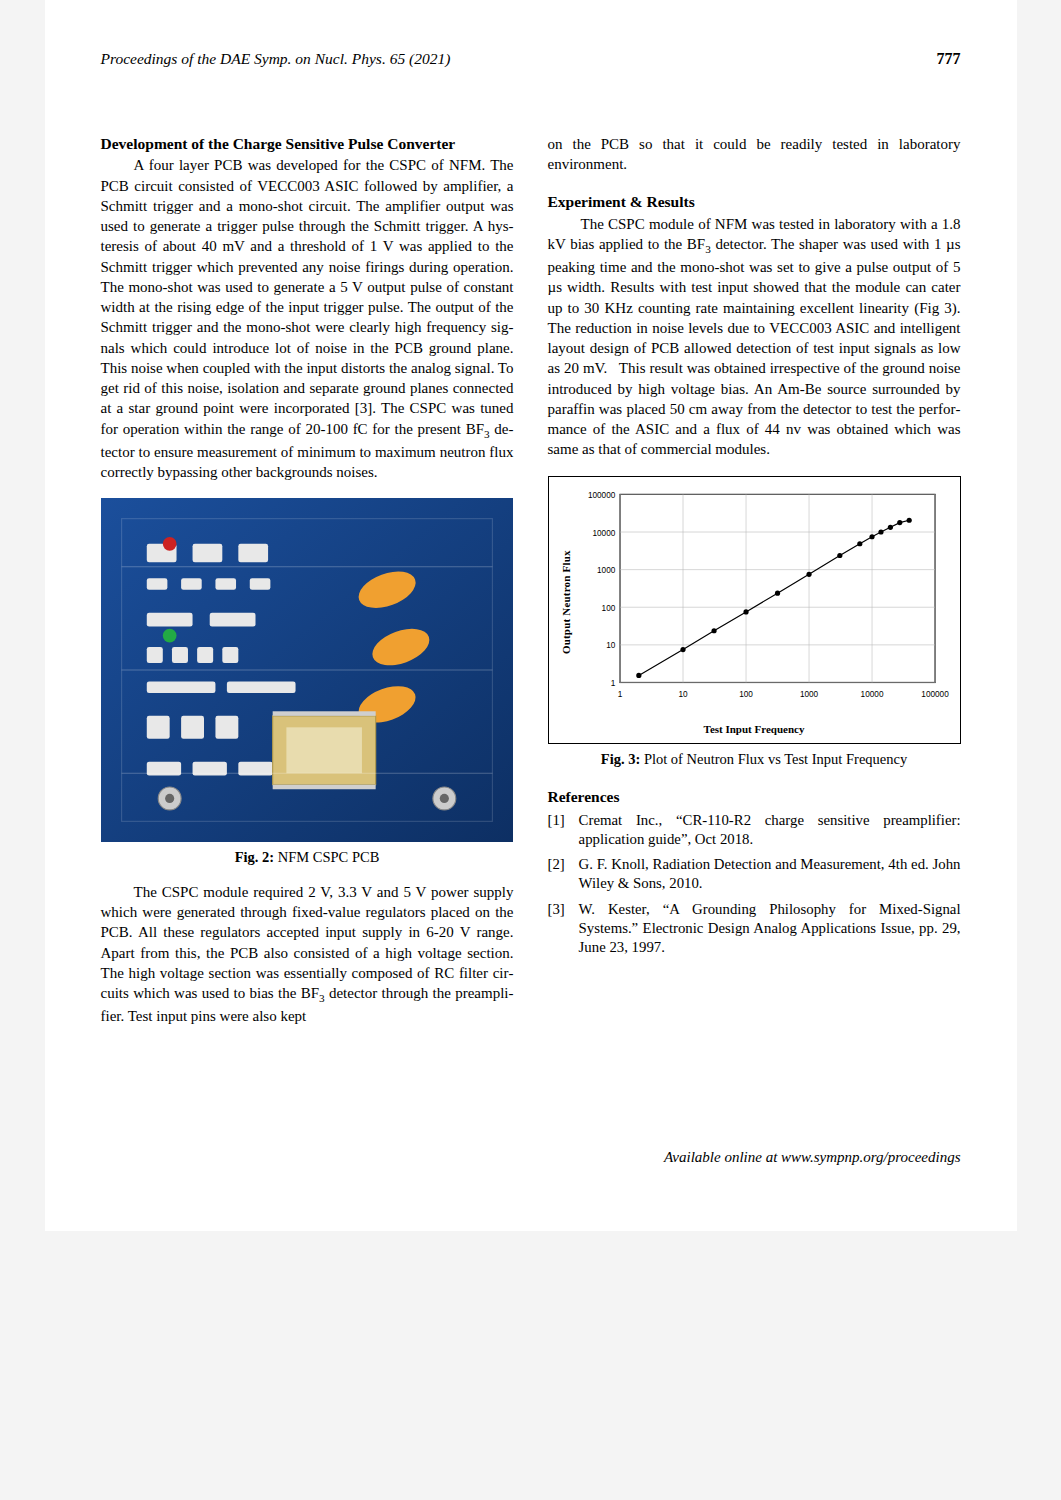Proceedings of the DAE Symp. on Nucl. Phys. 65 (2021)
777
Development of the Charge Sensitive Pulse Converter
A four layer PCB was developed for the CSPC of NFM. The PCB circuit consisted of VECC003 ASIC followed by amplifier, a Schmitt trigger and a mono-shot circuit. The amplifier output was used to generate a trigger pulse through the Schmitt trigger. A hysteresis of about 40 mV and a threshold of 1 V was applied to the Schmitt trigger which prevented any noise firings during operation. The mono-shot was used to generate a 5 V output pulse of constant width at the rising edge of the input trigger pulse. The output of the Schmitt trigger and the mono-shot were clearly high frequency signals which could introduce lot of noise in the PCB ground plane. This noise when coupled with the input distorts the analog signal. To get rid of this noise, isolation and separate ground planes connected at a star ground point were incorporated [3]. The CSPC was tuned for operation within the range of 20-100 fC for the present BF3 detector to ensure measurement of minimum to maximum neutron flux correctly bypassing other backgrounds noises.
Fig. 2: NFM CSPC PCB
The CSPC module required 2 V, 3.3 V and 5 V power supply which were generated through fixed-value regulators placed on the PCB. All these regulators accepted input supply in 6-20 V range. Apart from this, the PCB also consisted of a high voltage section. The high voltage section was essentially composed of RC filter circuits which was used to bias the BF3 detector through the preamplifier. Test input pins were also kept
on the PCB so that it could be readily tested in laboratory environment.
Experiment & Results
The CSPC module of NFM was tested in laboratory with a 1.8 kV bias applied to the BF3 detector. The shaper was used with 1 µs peaking time and the mono-shot was set to give a pulse output of 5 µs width. Results with test input showed that the module can cater up to 30 KHz counting rate maintaining excellent linearity (Fig 3). The reduction in noise levels due to VECC003 ASIC and intelligent layout design of PCB allowed detection of test input signals as low as 20 mV. This result was obtained irrespective of the ground noise introduced by high voltage bias. An Am-Be source surrounded by paraffin was placed 50 cm away from the detector to test the performance of the ASIC and a flux of 44 nv was obtained which was same as that of commercial modules.
Output Neutron Flux
100000 10000 1000 100 10 1 1 10 100 1000 10000 100000
Test Input Frequency
Fig. 3: Plot of Neutron Flux vs Test Input Frequency
References
[1] Cremat Inc., “CR-110-R2 charge sensitive preamplifier: application guide”, Oct 2018.
[2] G. F. Knoll, Radiation Detection and Measurement, 4th ed. John Wiley & Sons, 2010.
[3] W. Kester, “A Grounding Philosophy for Mixed-Signal Systems.” Electronic Design Analog Applications Issue, pp. 29, June 23, 1997.
Available online at www.sympnp.org/proceedings